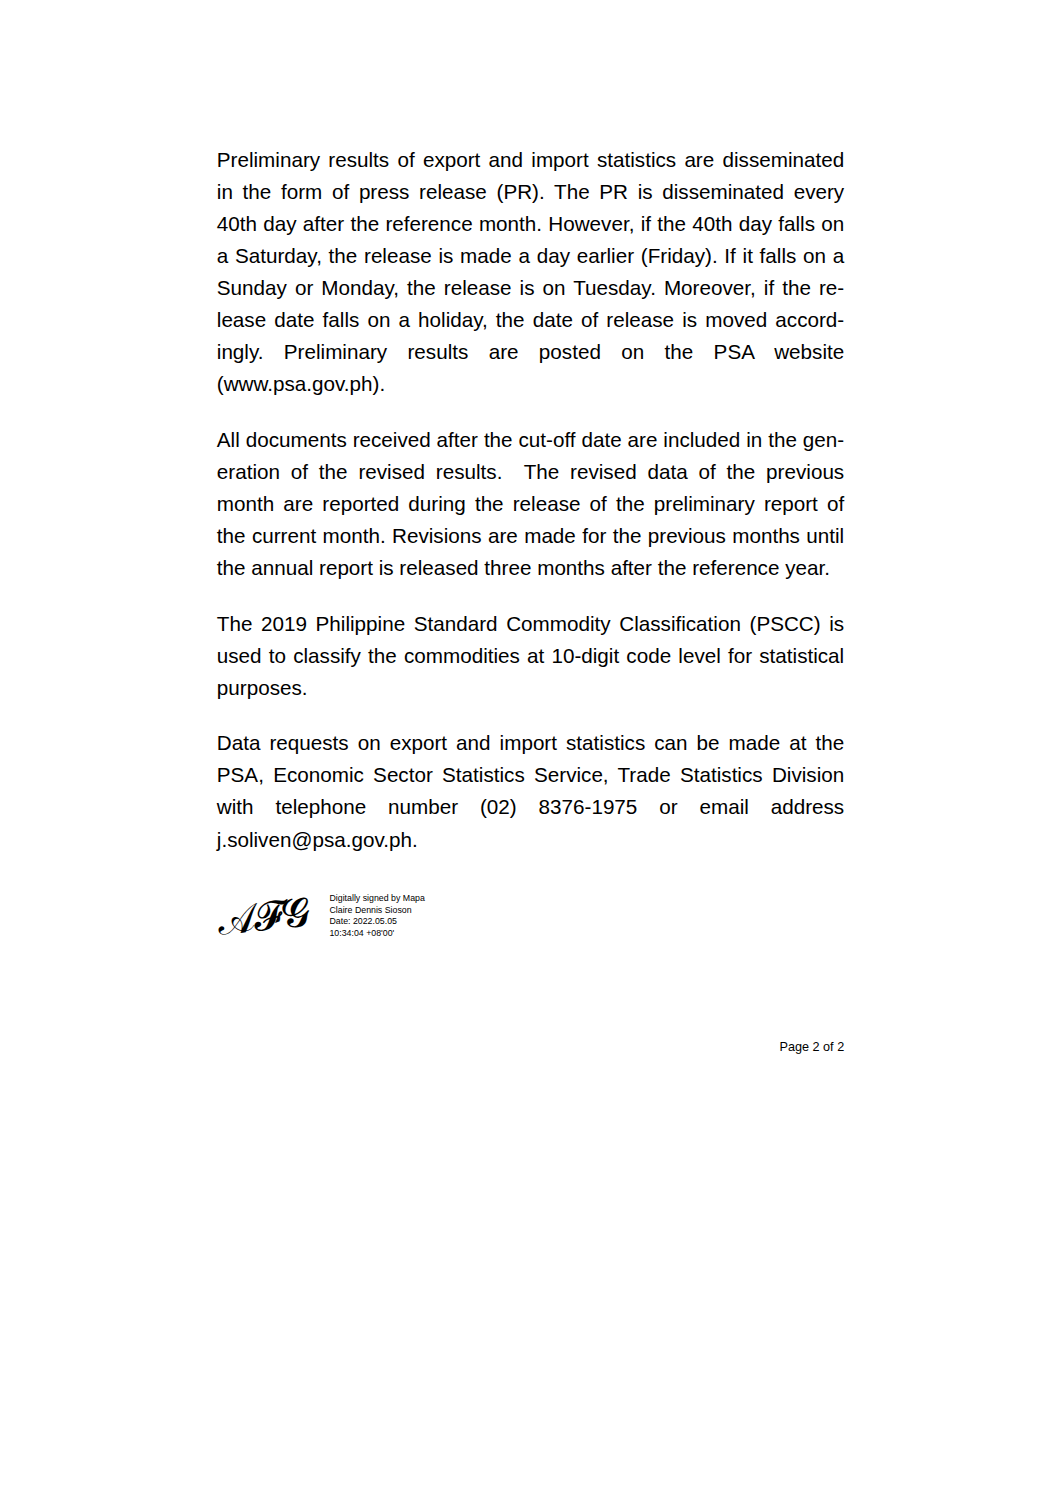Preliminary results of export and import statistics are disseminated in the form of press release (PR). The PR is disseminated every 40th day after the reference month. However, if the 40th day falls on a Saturday, the release is made a day earlier (Friday). If it falls on a Sunday or Monday, the release is on Tuesday. Moreover, if the release date falls on a holiday, the date of release is moved accordingly. Preliminary results are posted on the PSA website (www.psa.gov.ph).
All documents received after the cut-off date are included in the generation of the revised results. The revised data of the previous month are reported during the release of the preliminary report of the current month. Revisions are made for the previous months until the annual report is released three months after the reference year.
The 2019 Philippine Standard Commodity Classification (PSCC) is used to classify the commodities at 10-digit code level for statistical purposes.
Data requests on export and import statistics can be made at the PSA, Economic Sector Statistics Service, Trade Statistics Division with telephone number (02) 8376-1975 or email address j.soliven@psa.gov.ph.
𝒜𝓕𝓖
Digitally signed by Mapa
Claire Dennis Sioson
Date: 2022.05.05
10:34:04 +08'00'
Page 2 of 2